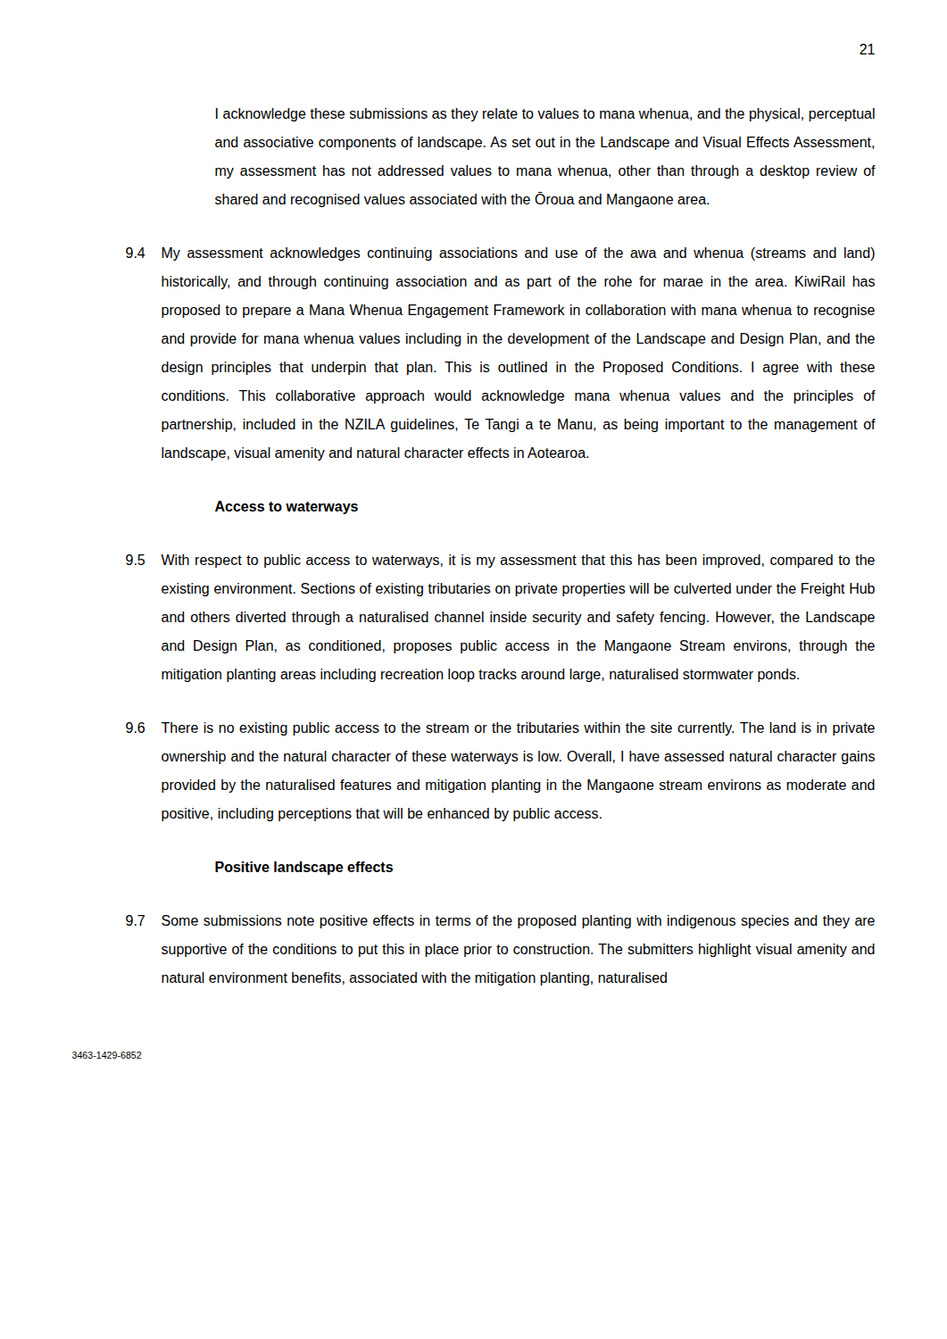21
I acknowledge these submissions as they relate to values to mana whenua, and the physical, perceptual and associative components of landscape. As set out in the Landscape and Visual Effects Assessment, my assessment has not addressed values to mana whenua, other than through a desktop review of shared and recognised values associated with the Ōroua and Mangaone area.
9.4
My assessment acknowledges continuing associations and use of the awa and whenua (streams and land) historically, and through continuing association and as part of the rohe for marae in the area. KiwiRail has proposed to prepare a Mana Whenua Engagement Framework in collaboration with mana whenua to recognise and provide for mana whenua values including in the development of the Landscape and Design Plan, and the design principles that underpin that plan. This is outlined in the Proposed Conditions. I agree with these conditions. This collaborative approach would acknowledge mana whenua values and the principles of partnership, included in the NZILA guidelines, Te Tangi a te Manu, as being important to the management of landscape, visual amenity and natural character effects in Aotearoa.
Access to waterways
9.5
With respect to public access to waterways, it is my assessment that this has been improved, compared to the existing environment. Sections of existing tributaries on private properties will be culverted under the Freight Hub and others diverted through a naturalised channel inside security and safety fencing. However, the Landscape and Design Plan, as conditioned, proposes public access in the Mangaone Stream environs, through the mitigation planting areas including recreation loop tracks around large, naturalised stormwater ponds.
9.6
There is no existing public access to the stream or the tributaries within the site currently. The land is in private ownership and the natural character of these waterways is low. Overall, I have assessed natural character gains provided by the naturalised features and mitigation planting in the Mangaone stream environs as moderate and positive, including perceptions that will be enhanced by public access.
Positive landscape effects
9.7
Some submissions note positive effects in terms of the proposed planting with indigenous species and they are supportive of the conditions to put this in place prior to construction. The submitters highlight visual amenity and natural environment benefits, associated with the mitigation planting, naturalised
3463-1429-6852